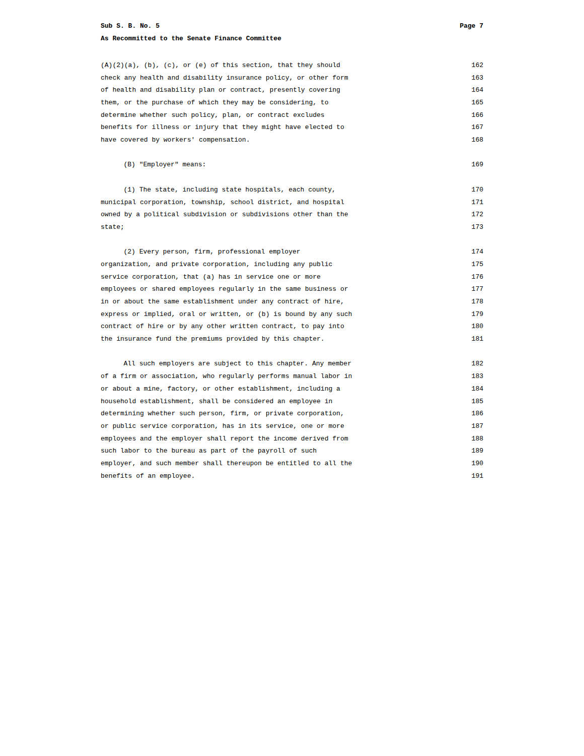Sub S. B. No. 5 As Recommitted to the Senate Finance Committee
Page 7
(A)(2)(a), (b), (c), or (e) of this section, that they should162
check any health and disability insurance policy, or other form163
of health and disability plan or contract, presently covering164
them, or the purchase of which they may be considering, to165
determine whether such policy, plan, or contract excludes166
benefits for illness or injury that they might have elected to167
have covered by workers' compensation.168
(B) "Employer" means:169
(1) The state, including state hospitals, each county,170
municipal corporation, township, school district, and hospital171
owned by a political subdivision or subdivisions other than the172
state;173
(2) Every person, firm, professional employer174
organization, and private corporation, including any public175
service corporation, that (a) has in service one or more176
employees or shared employees regularly in the same business or177
in or about the same establishment under any contract of hire,178
express or implied, oral or written, or (b) is bound by any such179
contract of hire or by any other written contract, to pay into180
the insurance fund the premiums provided by this chapter.181
All such employers are subject to this chapter. Any member182
of a firm or association, who regularly performs manual labor in183
or about a mine, factory, or other establishment, including a184
household establishment, shall be considered an employee in185
determining whether such person, firm, or private corporation,186
or public service corporation, has in its service, one or more187
employees and the employer shall report the income derived from188
such labor to the bureau as part of the payroll of such189
employer, and such member shall thereupon be entitled to all the190
benefits of an employee.191